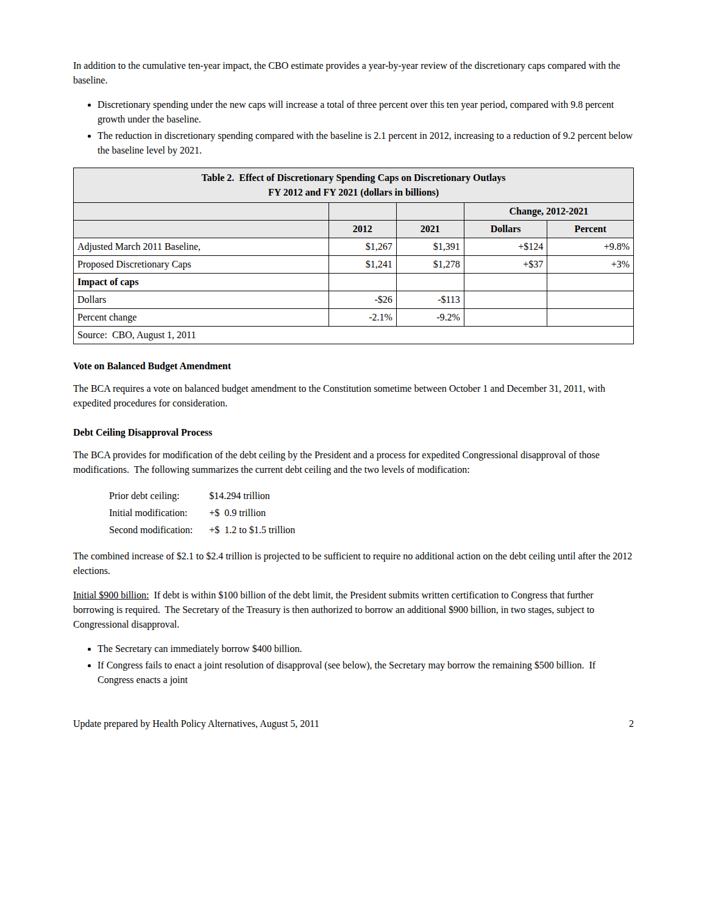In addition to the cumulative ten-year impact, the CBO estimate provides a year-by-year review of the discretionary caps compared with the baseline.
Discretionary spending under the new caps will increase a total of three percent over this ten year period, compared with 9.8 percent growth under the baseline.
The reduction in discretionary spending compared with the baseline is 2.1 percent in 2012, increasing to a reduction of 9.2 percent below the baseline level by 2021.
Table 2. Effect of Discretionary Spending Caps on Discretionary Outlays FY 2012 and FY 2021 (dollars in billions)
| | | | Change, 2012-2021 |
| | 2012 | 2021 | Dollars | Percent |
| Adjusted March 2011 Baseline, | $1,267 | $1,391 | +$124 | +9.8% |
| Proposed Discretionary Caps | $1,241 | $1,278 | +$37 | +3% |
| Impact of caps | | | | |
| Dollars | -$26 | -$113 | | |
| Percent change | -2.1% | -9.2% | | |
| Source: CBO, August 1, 2011 |
Vote on Balanced Budget Amendment
The BCA requires a vote on balanced budget amendment to the Constitution sometime between October 1 and December 31, 2011, with expedited procedures for consideration.
Debt Ceiling Disapproval Process
The BCA provides for modification of the debt ceiling by the President and a process for expedited Congressional disapproval of those modifications. The following summarizes the current debt ceiling and the two levels of modification:
| Prior debt ceiling: | $14.294 trillion |
| Initial modification: | +$ 0.9 trillion |
| Second modification: | +$ 1.2 to $1.5 trillion |
The combined increase of $2.1 to $2.4 trillion is projected to be sufficient to require no additional action on the debt ceiling until after the 2012 elections.
Initial $900 billion: If debt is within $100 billion of the debt limit, the President submits written certification to Congress that further borrowing is required. The Secretary of the Treasury is then authorized to borrow an additional $900 billion, in two stages, subject to Congressional disapproval.
The Secretary can immediately borrow $400 billion.
If Congress fails to enact a joint resolution of disapproval (see below), the Secretary may borrow the remaining $500 billion. If Congress enacts a joint
Update prepared by Health Policy Alternatives, August 5, 2011 2